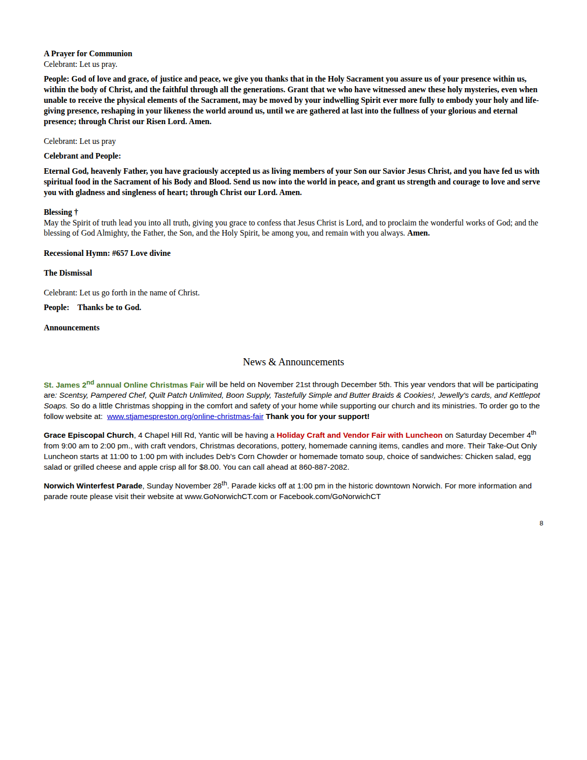A Prayer for Communion
Celebrant: Let us pray.
People: God of love and grace, of justice and peace, we give you thanks that in the Holy Sacrament you assure us of your presence within us, within the body of Christ, and the faithful through all the generations. Grant that we who have witnessed anew these holy mysteries, even when unable to receive the physical elements of the Sacrament, may be moved by your indwelling Spirit ever more fully to embody your holy and life-giving presence, reshaping in your likeness the world around us, until we are gathered at last into the fullness of your glorious and eternal presence; through Christ our Risen Lord. Amen.
Celebrant: Let us pray
Celebrant and People:
Eternal God, heavenly Father, you have graciously accepted us as living members of your Son our Savior Jesus Christ, and you have fed us with spiritual food in the Sacrament of his Body and Blood. Send us now into the world in peace, and grant us strength and courage to love and serve you with gladness and singleness of heart; through Christ our Lord. Amen.
Blessing †
May the Spirit of truth lead you into all truth, giving you grace to confess that Jesus Christ is Lord, and to proclaim the wonderful works of God; and the blessing of God Almighty, the Father, the Son, and the Holy Spirit, be among you, and remain with you always. Amen.
Recessional Hymn: #657 Love divine
The Dismissal
Celebrant: Let us go forth in the name of Christ.
People: Thanks be to God.
Announcements
News & Announcements
St. James 2nd annual Online Christmas Fair will be held on November 21st through December 5th. This year vendors that will be participating are: Scentsy, Pampered Chef, Quilt Patch Unlimited, Boon Supply, Tastefully Simple and Butter Braids & Cookies!, Jewelly's cards, and Kettlepot Soaps. So do a little Christmas shopping in the comfort and safety of your home while supporting our church and its ministries. To order go to the follow website at: www.stjamespreston.org/online-christmas-fair Thank you for your support!
Grace Episcopal Church, 4 Chapel Hill Rd, Yantic will be having a Holiday Craft and Vendor Fair with Luncheon on Saturday December 4th from 9:00 am to 2:00 pm., with craft vendors, Christmas decorations, pottery, homemade canning items, candles and more. Their Take-Out Only Luncheon starts at 11:00 to 1:00 pm with includes Deb's Corn Chowder or homemade tomato soup, choice of sandwiches: Chicken salad, egg salad or grilled cheese and apple crisp all for $8.00. You can call ahead at 860-887-2082.
Norwich Winterfest Parade, Sunday November 28th. Parade kicks off at 1:00 pm in the historic downtown Norwich. For more information and parade route please visit their website at www.GoNorwichCT.com or Facebook.com/GoNorwichCT
8